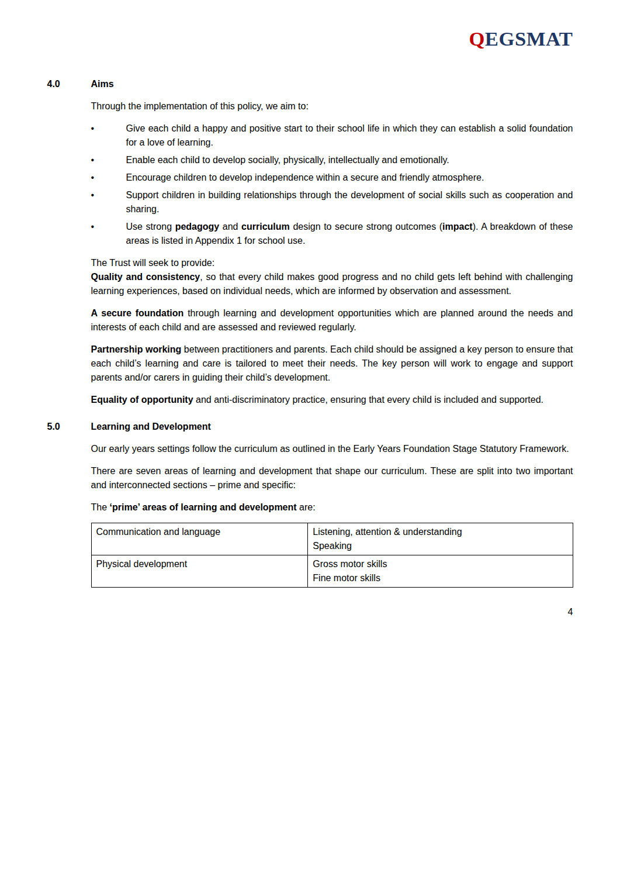QEGSMAT
4.0 Aims
Through the implementation of this policy, we aim to:
Give each child a happy and positive start to their school life in which they can establish a solid foundation for a love of learning.
Enable each child to develop socially, physically, intellectually and emotionally.
Encourage children to develop independence within a secure and friendly atmosphere.
Support children in building relationships through the development of social skills such as cooperation and sharing.
Use strong pedagogy and curriculum design to secure strong outcomes (impact). A breakdown of these areas is listed in Appendix 1 for school use.
The Trust will seek to provide:
Quality and consistency, so that every child makes good progress and no child gets left behind with challenging learning experiences, based on individual needs, which are informed by observation and assessment.
A secure foundation through learning and development opportunities which are planned around the needs and interests of each child and are assessed and reviewed regularly.
Partnership working between practitioners and parents. Each child should be assigned a key person to ensure that each child’s learning and care is tailored to meet their needs. The key person will work to engage and support parents and/or carers in guiding their child’s development.
Equality of opportunity and anti-discriminatory practice, ensuring that every child is included and supported.
5.0 Learning and Development
Our early years settings follow the curriculum as outlined in the Early Years Foundation Stage Statutory Framework.
There are seven areas of learning and development that shape our curriculum. These are split into two important and interconnected sections – prime and specific:
The ‘prime’ areas of learning and development are:
| Communication and language | Listening, attention & understanding Speaking |
| Physical development | Gross motor skills Fine motor skills |
4